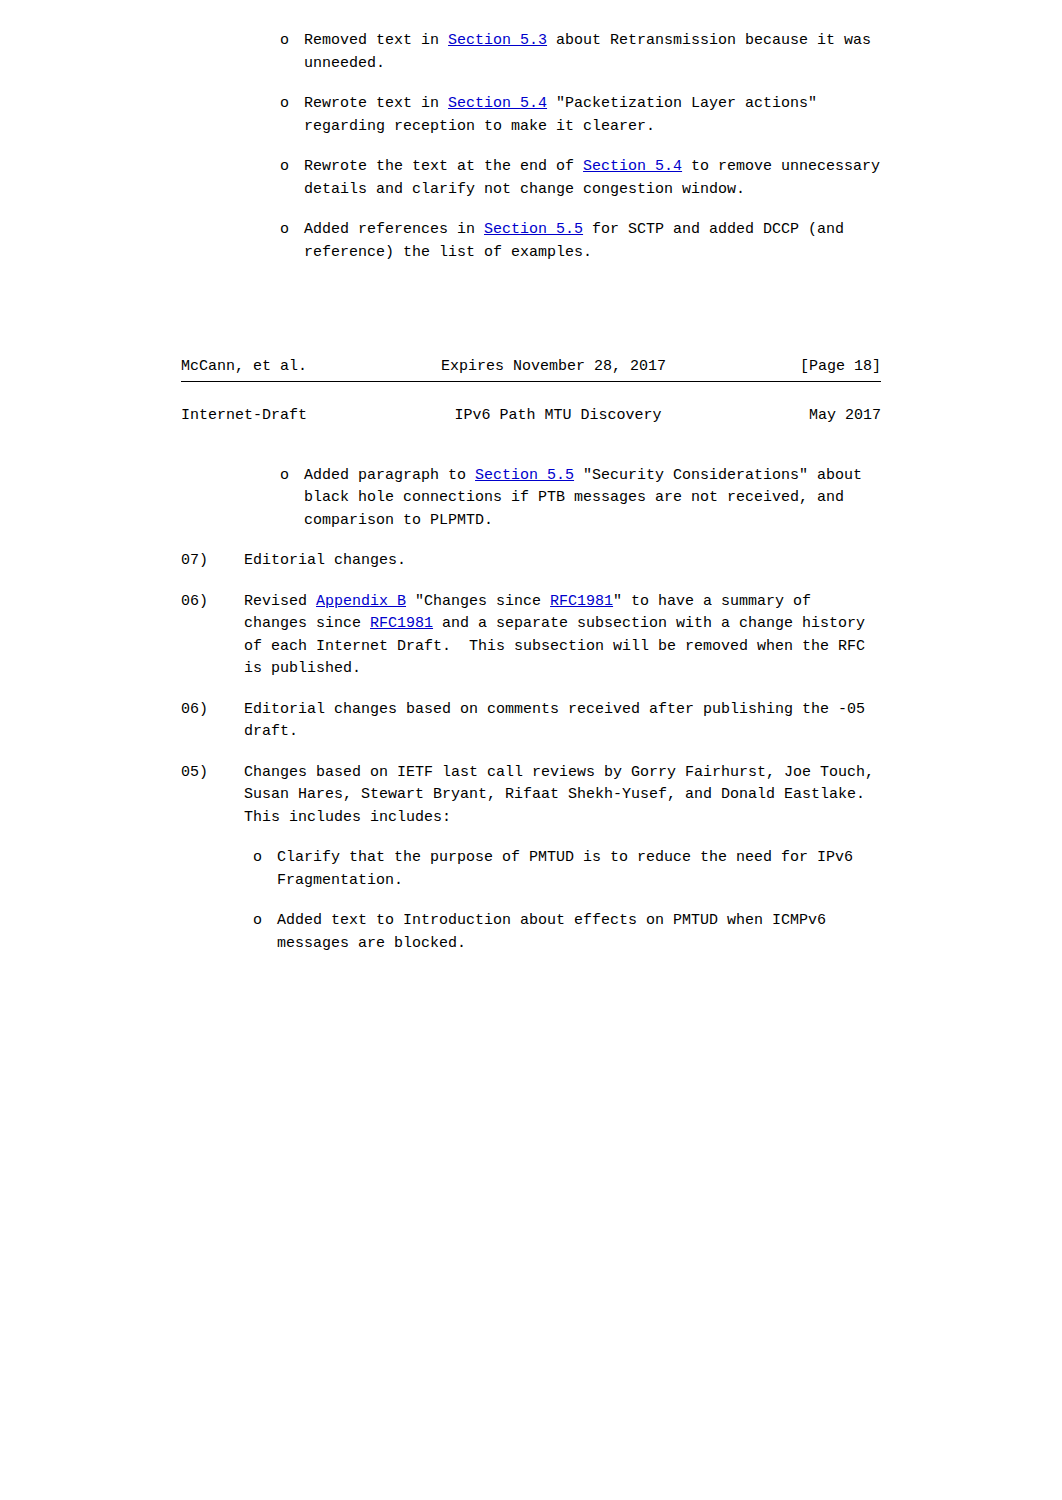Removed text in Section 5.3 about Retransmission because it was unneeded.
Rewrote text in Section 5.4 "Packetization Layer actions" regarding reception to make it clearer.
Rewrote the text at the end of Section 5.4 to remove unnecessary details and clarify not change congestion window.
Added references in Section 5.5 for SCTP and added DCCP (and reference) the list of examples.
McCann, et al. Expires November 28, 2017 [Page 18]
Internet-Draft IPv6 Path MTU Discovery May 2017
Added paragraph to Section 5.5 "Security Considerations" about black hole connections if PTB messages are not received, and comparison to PLPMTD.
07) Editorial changes.
06) Revised Appendix B "Changes since RFC1981" to have a summary of changes since RFC1981 and a separate subsection with a change history of each Internet Draft. This subsection will be removed when the RFC is published.
06) Editorial changes based on comments received after publishing the -05 draft.
05) Changes based on IETF last call reviews by Gorry Fairhurst, Joe Touch, Susan Hares, Stewart Bryant, Rifaat Shekh-Yusef, and Donald Eastlake. This includes includes:
Clarify that the purpose of PMTUD is to reduce the need for IPv6 Fragmentation.
Added text to Introduction about effects on PMTUD when ICMPv6 messages are blocked.